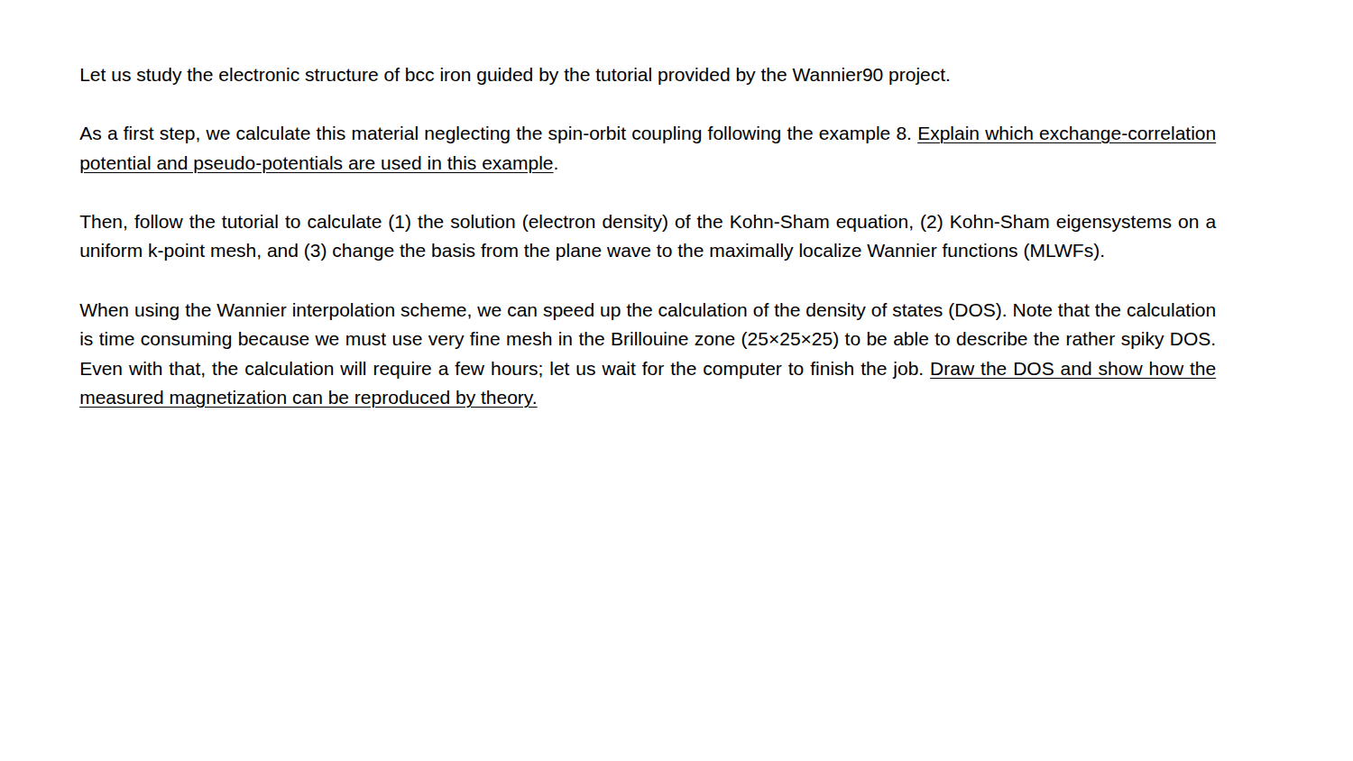Let us study the electronic structure of bcc iron guided by the tutorial provided by the Wannier90 project.
As a first step, we calculate this material neglecting the spin-orbit coupling following the example 8. Explain which exchange-correlation potential and pseudo-potentials are used in this example.
Then, follow the tutorial to calculate (1) the solution (electron density) of the Kohn-Sham equation, (2) Kohn-Sham eigensystems on a uniform k-point mesh, and (3) change the basis from the plane wave to the maximally localize Wannier functions (MLWFs).
When using the Wannier interpolation scheme, we can speed up the calculation of the density of states (DOS). Note that the calculation is time consuming because we must use very fine mesh in the Brillouine zone (25×25×25) to be able to describe the rather spiky DOS. Even with that, the calculation will require a few hours; let us wait for the computer to finish the job. Draw the DOS and show how the measured magnetization can be reproduced by theory.